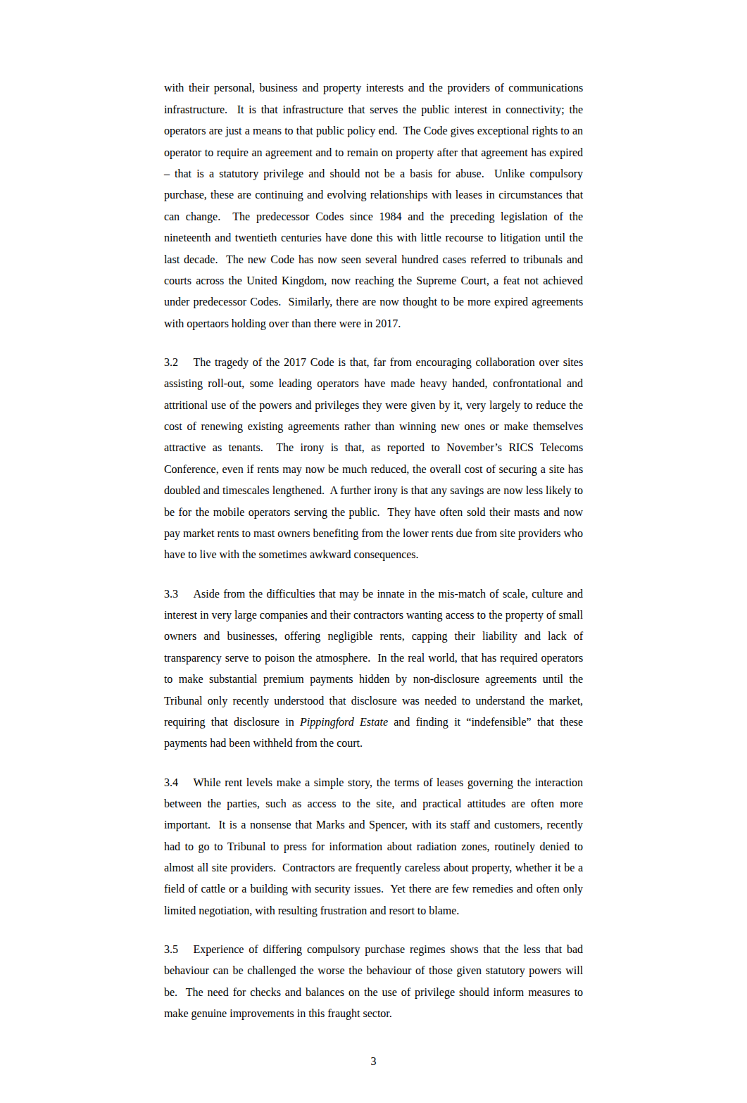with their personal, business and property interests and the providers of communications infrastructure. It is that infrastructure that serves the public interest in connectivity; the operators are just a means to that public policy end. The Code gives exceptional rights to an operator to require an agreement and to remain on property after that agreement has expired – that is a statutory privilege and should not be a basis for abuse. Unlike compulsory purchase, these are continuing and evolving relationships with leases in circumstances that can change. The predecessor Codes since 1984 and the preceding legislation of the nineteenth and twentieth centuries have done this with little recourse to litigation until the last decade. The new Code has now seen several hundred cases referred to tribunals and courts across the United Kingdom, now reaching the Supreme Court, a feat not achieved under predecessor Codes. Similarly, there are now thought to be more expired agreements with opertaors holding over than there were in 2017.
3.2 The tragedy of the 2017 Code is that, far from encouraging collaboration over sites assisting roll-out, some leading operators have made heavy handed, confrontational and attritional use of the powers and privileges they were given by it, very largely to reduce the cost of renewing existing agreements rather than winning new ones or make themselves attractive as tenants. The irony is that, as reported to November’s RICS Telecoms Conference, even if rents may now be much reduced, the overall cost of securing a site has doubled and timescales lengthened. A further irony is that any savings are now less likely to be for the mobile operators serving the public. They have often sold their masts and now pay market rents to mast owners benefiting from the lower rents due from site providers who have to live with the sometimes awkward consequences.
3.3 Aside from the difficulties that may be innate in the mis-match of scale, culture and interest in very large companies and their contractors wanting access to the property of small owners and businesses, offering negligible rents, capping their liability and lack of transparency serve to poison the atmosphere. In the real world, that has required operators to make substantial premium payments hidden by non-disclosure agreements until the Tribunal only recently understood that disclosure was needed to understand the market, requiring that disclosure in Pippingford Estate and finding it “indefensible” that these payments had been withheld from the court.
3.4 While rent levels make a simple story, the terms of leases governing the interaction between the parties, such as access to the site, and practical attitudes are often more important. It is a nonsense that Marks and Spencer, with its staff and customers, recently had to go to Tribunal to press for information about radiation zones, routinely denied to almost all site providers. Contractors are frequently careless about property, whether it be a field of cattle or a building with security issues. Yet there are few remedies and often only limited negotiation, with resulting frustration and resort to blame.
3.5 Experience of differing compulsory purchase regimes shows that the less that bad behaviour can be challenged the worse the behaviour of those given statutory powers will be. The need for checks and balances on the use of privilege should inform measures to make genuine improvements in this fraught sector.
3